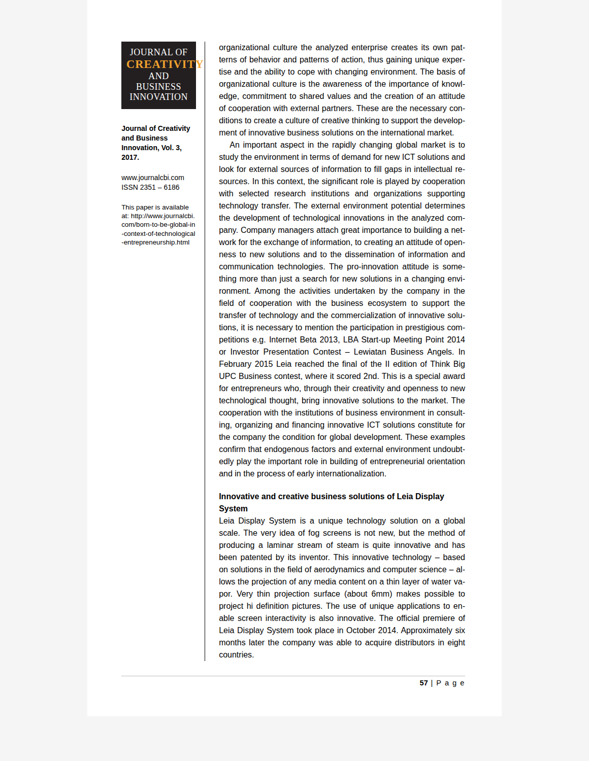JOURNAL OF CREATIVITY AND BUSINESS INNOVATION
Journal of Creativity and Business Innovation, Vol. 3, 2017.
www.journalcbi.com
ISSN 2351 – 6186
This paper is available at: http://www.journalcbi.com/born-to-be-global-in-context-of-technological-entrepreneurship.html
organizational culture the analyzed enterprise creates its own patterns of behavior and patterns of action, thus gaining unique expertise and the ability to cope with changing environment. The basis of organizational culture is the awareness of the importance of knowledge, commitment to shared values and the creation of an attitude of cooperation with external partners. These are the necessary conditions to create a culture of creative thinking to support the development of innovative business solutions on the international market.
An important aspect in the rapidly changing global market is to study the environment in terms of demand for new ICT solutions and look for external sources of information to fill gaps in intellectual resources. In this context, the significant role is played by cooperation with selected research institutions and organizations supporting technology transfer. The external environment potential determines the development of technological innovations in the analyzed company. Company managers attach great importance to building a network for the exchange of information, to creating an attitude of openness to new solutions and to the dissemination of information and communication technologies. The pro-innovation attitude is something more than just a search for new solutions in a changing environment. Among the activities undertaken by the company in the field of cooperation with the business ecosystem to support the transfer of technology and the commercialization of innovative solutions, it is necessary to mention the participation in prestigious competitions e.g. Internet Beta 2013, LBA Start-up Meeting Point 2014 or Investor Presentation Contest – Lewiatan Business Angels. In February 2015 Leia reached the final of the II edition of Think Big UPC Business contest, where it scored 2nd. This is a special award for entrepreneurs who, through their creativity and openness to new technological thought, bring innovative solutions to the market. The cooperation with the institutions of business environment in consulting, organizing and financing innovative ICT solutions constitute for the company the condition for global development. These examples confirm that endogenous factors and external environment undoubtedly play the important role in building of entrepreneurial orientation and in the process of early internationalization.
Innovative and creative business solutions of Leia Display System
Leia Display System is a unique technology solution on a global scale. The very idea of fog screens is not new, but the method of producing a laminar stream of steam is quite innovative and has been patented by its inventor. This innovative technology – based on solutions in the field of aerodynamics and computer science – allows the projection of any media content on a thin layer of water vapor. Very thin projection surface (about 6mm) makes possible to project hi definition pictures. The use of unique applications to enable screen interactivity is also innovative. The official premiere of Leia Display System took place in October 2014. Approximately six months later the company was able to acquire distributors in eight countries.
57 | P a g e